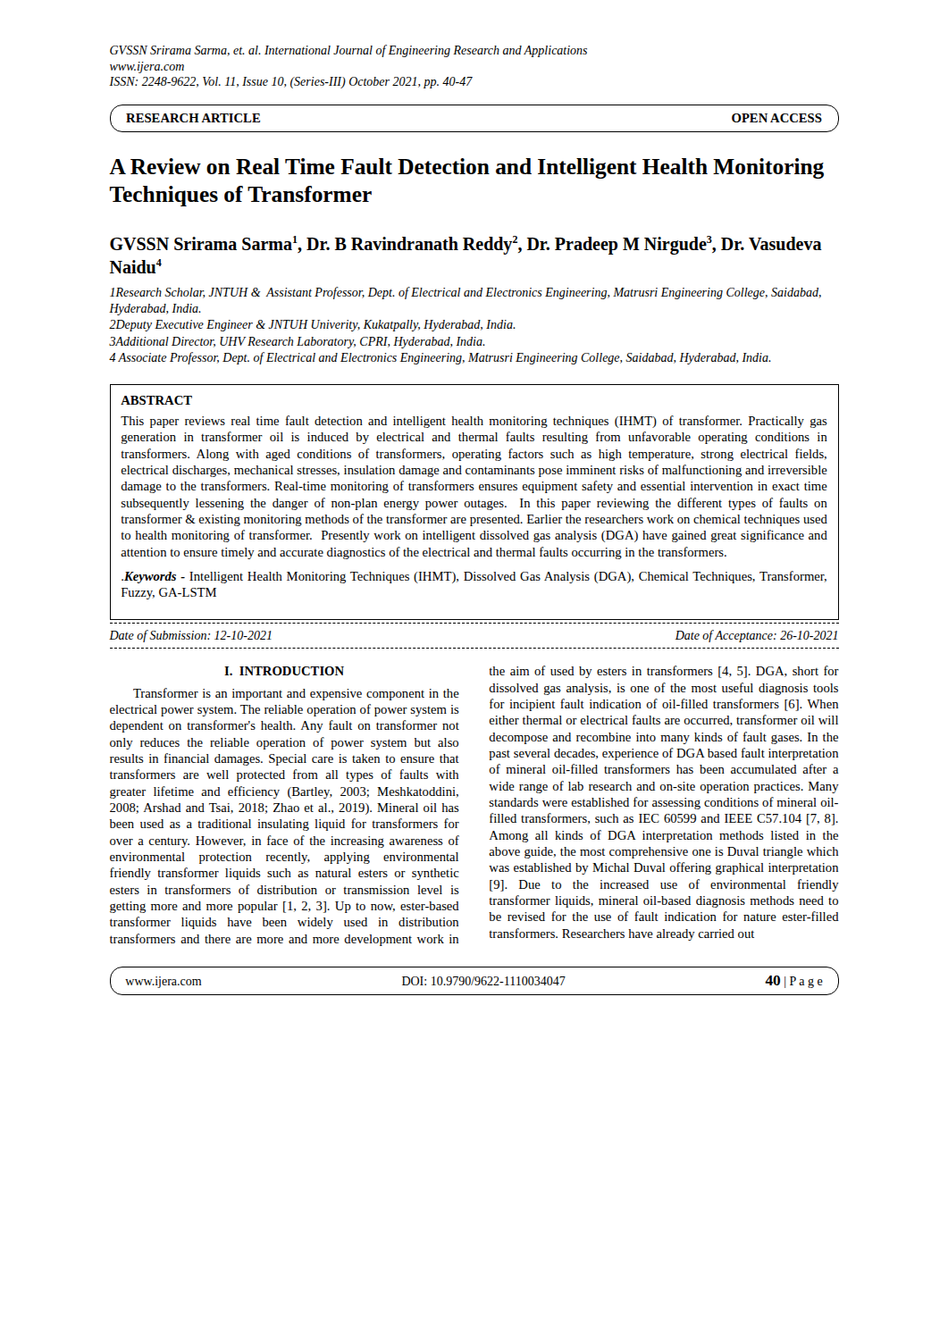GVSSN Srirama Sarma, et. al. International Journal of Engineering Research and Applications
www.ijera.com
ISSN: 2248-9622, Vol. 11, Issue 10, (Series-III) October 2021, pp. 40-47
RESEARCH ARTICLE OPEN ACCESS
A Review on Real Time Fault Detection and Intelligent Health Monitoring Techniques of Transformer
GVSSN Srirama Sarma1, Dr. B Ravindranath Reddy2, Dr. Pradeep M Nirgude3, Dr. Vasudeva Naidu4
1Research Scholar, JNTUH & Assistant Professor, Dept. of Electrical and Electronics Engineering, Matrusri Engineering College, Saidabad, Hyderabad, India.
2Deputy Executive Engineer & JNTUH Univerity, Kukatpally, Hyderabad, India.
3Additional Director, UHV Research Laboratory, CPRI, Hyderabad, India.
4 Associate Professor, Dept. of Electrical and Electronics Engineering, Matrusri Engineering College, Saidabad, Hyderabad, India.
ABSTRACT
This paper reviews real time fault detection and intelligent health monitoring techniques (IHMT) of transformer. Practically gas generation in transformer oil is induced by electrical and thermal faults resulting from unfavorable operating conditions in transformers. Along with aged conditions of transformers, operating factors such as high temperature, strong electrical fields, electrical discharges, mechanical stresses, insulation damage and contaminants pose imminent risks of malfunctioning and irreversible damage to the transformers. Real-time monitoring of transformers ensures equipment safety and essential intervention in exact time subsequently lessening the danger of non-plan energy power outages. In this paper reviewing the different types of faults on transformer & existing monitoring methods of the transformer are presented. Earlier the researchers work on chemical techniques used to health monitoring of transformer. Presently work on intelligent dissolved gas analysis (DGA) have gained great significance and attention to ensure timely and accurate diagnostics of the electrical and thermal faults occurring in the transformers.
.Keywords - Intelligent Health Monitoring Techniques (IHMT), Dissolved Gas Analysis (DGA), Chemical Techniques, Transformer, Fuzzy, GA-LSTM
Date of Submission: 12-10-2021 Date of Acceptance: 26-10-2021
I. Introduction
Transformer is an important and expensive component in the electrical power system. The reliable operation of power system is dependent on transformer's health. Any fault on transformer not only reduces the reliable operation of power system but also results in financial damages. Special care is taken to ensure that transformers are well protected from all types of faults with greater lifetime and efficiency (Bartley, 2003; Meshkatoddini, 2008; Arshad and Tsai, 2018; Zhao et al., 2019). Mineral oil has been used as a traditional insulating liquid for transformers for over a century. However, in face of the increasing awareness of environmental protection recently, applying environmental friendly transformer liquids such as natural esters or synthetic esters in transformers of distribution or transmission level is getting more and more popular [1, 2, 3]. Up to now, ester-based transformer liquids have been widely used in distribution transformers and there are more and more development work in the aim of used by esters in transformers [4, 5]. DGA, short for dissolved gas analysis, is one of the most useful diagnosis tools for incipient fault indication of oil-filled transformers [6]. When either thermal or electrical faults are occurred, transformer oil will decompose and recombine into many kinds of fault gases. In the past several decades, experience of DGA based fault interpretation of mineral oil-filled transformers has been accumulated after a wide range of lab research and on-site operation practices. Many standards were established for assessing conditions of mineral oil-filled transformers, such as IEC 60599 and IEEE C57.104 [7, 8]. Among all kinds of DGA interpretation methods listed in the above guide, the most comprehensive one is Duval triangle which was established by Michal Duval offering graphical interpretation [9]. Due to the increased use of environmental friendly transformer liquids, mineral oil-based diagnosis methods need to be revised for the use of fault indication for nature ester-filled transformers. Researchers have already carried out
www.ijera.com DOI: 10.9790/9622-1110034047 40 | P a g e